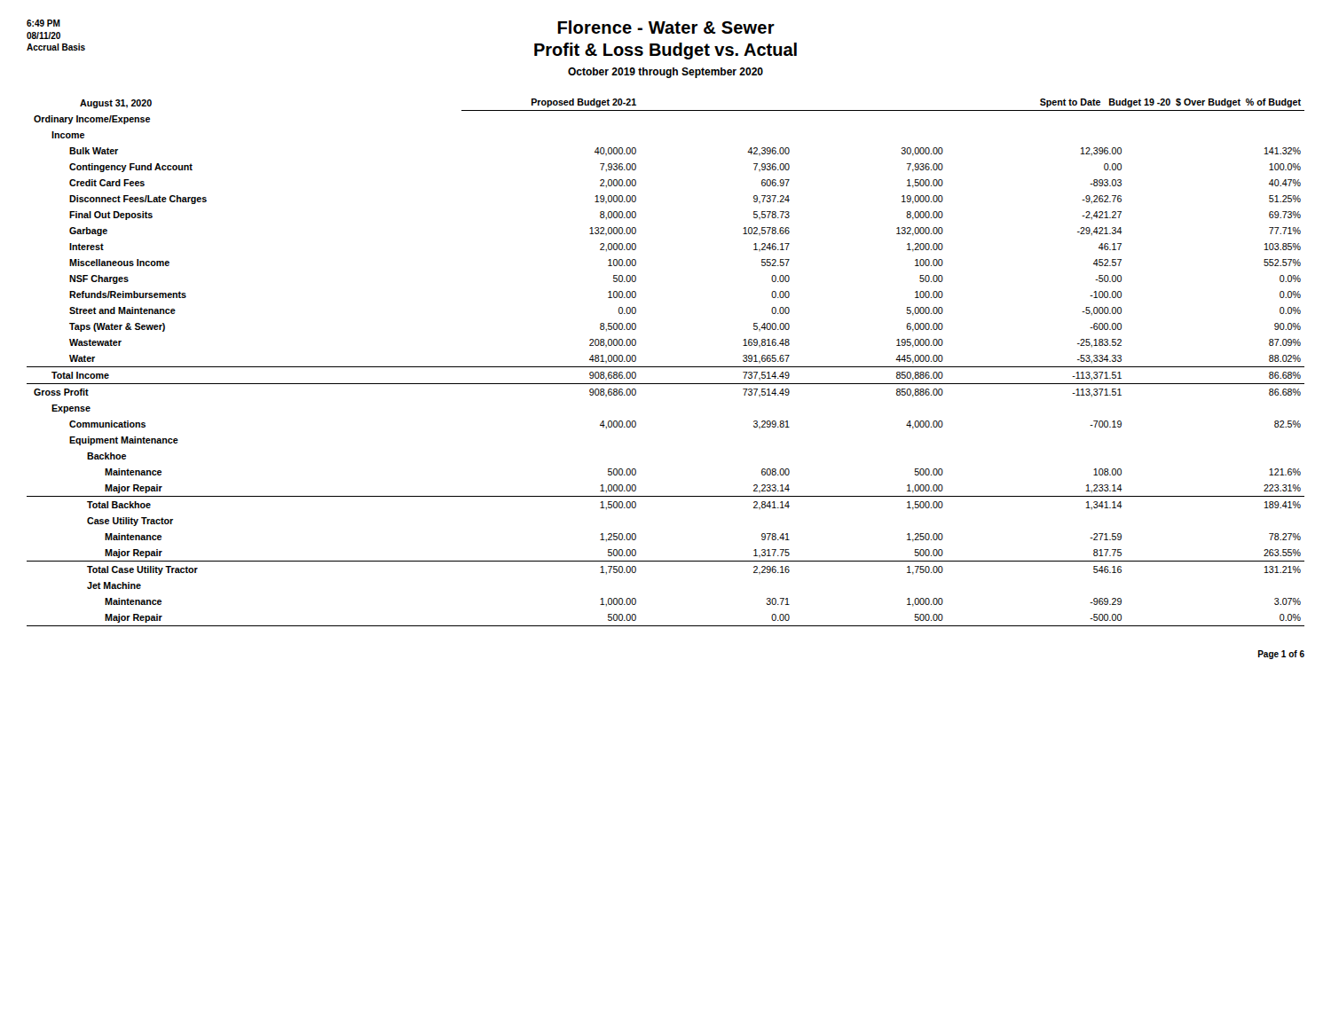6:49 PM
08/11/20
Accrual Basis
Florence - Water & Sewer
Profit & Loss Budget vs. Actual
October 2019 through September 2020
| August 31, 2020 | Proposed Budget 20-21 | Spent to Date Budget 19 -20 $ Over Budget % of Budget |
| --- | --- | --- |
| Ordinary Income/Expense | | | | | |
| Income | | | | | |
| Bulk Water | 40,000.00 | 42,396.00 | 30,000.00 | 12,396.00 | 141.32% |
| Contingency Fund Account | 7,936.00 | 7,936.00 | 7,936.00 | 0.00 | 100.0% |
| Credit Card Fees | 2,000.00 | 606.97 | 1,500.00 | -893.03 | 40.47% |
| Disconnect Fees/Late Charges | 19,000.00 | 9,737.24 | 19,000.00 | -9,262.76 | 51.25% |
| Final Out Deposits | 8,000.00 | 5,578.73 | 8,000.00 | -2,421.27 | 69.73% |
| Garbage | 132,000.00 | 102,578.66 | 132,000.00 | -29,421.34 | 77.71% |
| Interest | 2,000.00 | 1,246.17 | 1,200.00 | 46.17 | 103.85% |
| Miscellaneous Income | 100.00 | 552.57 | 100.00 | 452.57 | 552.57% |
| NSF Charges | 50.00 | 0.00 | 50.00 | -50.00 | 0.0% |
| Refunds/Reimbursements | 100.00 | 0.00 | 100.00 | -100.00 | 0.0% |
| Street and Maintenance | 0.00 | 0.00 | 5,000.00 | -5,000.00 | 0.0% |
| Taps (Water & Sewer) | 8,500.00 | 5,400.00 | 6,000.00 | -600.00 | 90.0% |
| Wastewater | 208,000.00 | 169,816.48 | 195,000.00 | -25,183.52 | 87.09% |
| Water | 481,000.00 | 391,665.67 | 445,000.00 | -53,334.33 | 88.02% |
| Total Income | 908,686.00 | 737,514.49 | 850,886.00 | -113,371.51 | 86.68% |
| Gross Profit | 908,686.00 | 737,514.49 | 850,886.00 | -113,371.51 | 86.68% |
| Expense | | | | | |
| Communications | 4,000.00 | 3,299.81 | 4,000.00 | -700.19 | 82.5% |
| Equipment Maintenance | | | | | |
| Backhoe | | | | | |
| Maintenance | 500.00 | 608.00 | 500.00 | 108.00 | 121.6% |
| Major Repair | 1,000.00 | 2,233.14 | 1,000.00 | 1,233.14 | 223.31% |
| Total Backhoe | 1,500.00 | 2,841.14 | 1,500.00 | 1,341.14 | 189.41% |
| Case Utility Tractor | | | | | |
| Maintenance | 1,250.00 | 978.41 | 1,250.00 | -271.59 | 78.27% |
| Major Repair | 500.00 | 1,317.75 | 500.00 | 817.75 | 263.55% |
| Total Case Utility Tractor | 1,750.00 | 2,296.16 | 1,750.00 | 546.16 | 131.21% |
| Jet Machine | | | | | |
| Maintenance | 1,000.00 | 30.71 | 1,000.00 | -969.29 | 3.07% |
| Major Repair | 500.00 | 0.00 | 500.00 | -500.00 | 0.0% |
Page 1 of 6